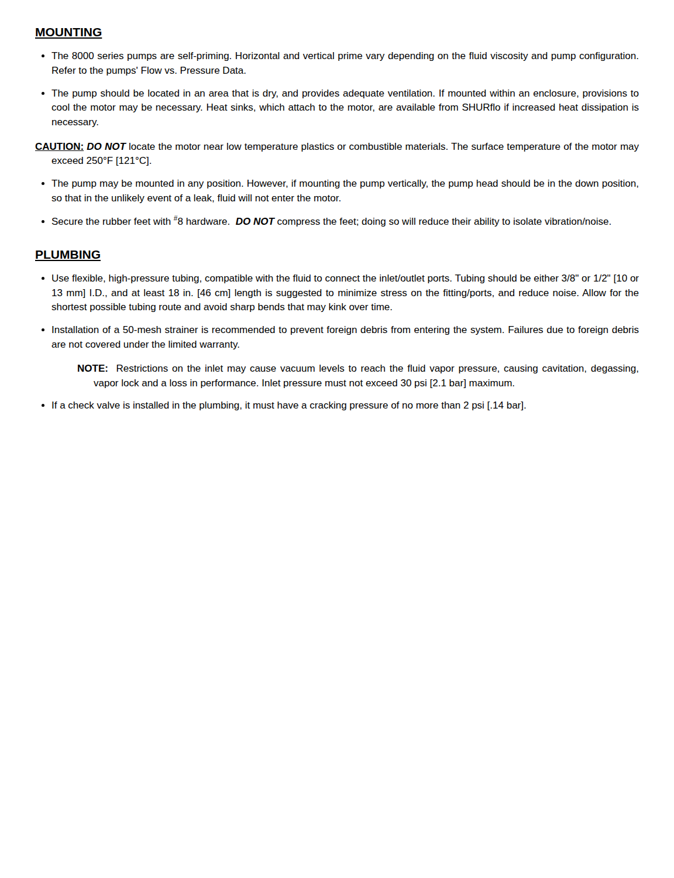MOUNTING
The 8000 series pumps are self-priming. Horizontal and vertical prime vary depending on the fluid viscosity and pump configuration. Refer to the pumps' Flow vs. Pressure Data.
The pump should be located in an area that is dry, and provides adequate ventilation. If mounted within an enclosure, provisions to cool the motor may be necessary. Heat sinks, which attach to the motor, are available from SHURflo if increased heat dissipation is necessary.
CAUTION: DO NOT locate the motor near low temperature plastics or combustible materials. The surface temperature of the motor may exceed 250°F [121°C].
The pump may be mounted in any position. However, if mounting the pump vertically, the pump head should be in the down position, so that in the unlikely event of a leak, fluid will not enter the motor.
Secure the rubber feet with #8 hardware. DO NOT compress the feet; doing so will reduce their ability to isolate vibration/noise.
PLUMBING
Use flexible, high-pressure tubing, compatible with the fluid to connect the inlet/outlet ports. Tubing should be either 3/8" or 1/2" [10 or 13 mm] I.D., and at least 18 in. [46 cm] length is suggested to minimize stress on the fitting/ports, and reduce noise. Allow for the shortest possible tubing route and avoid sharp bends that may kink over time.
Installation of a 50-mesh strainer is recommended to prevent foreign debris from entering the system. Failures due to foreign debris are not covered under the limited warranty.
NOTE: Restrictions on the inlet may cause vacuum levels to reach the fluid vapor pressure, causing cavitation, degassing, vapor lock and a loss in performance. Inlet pressure must not exceed 30 psi [2.1 bar] maximum.
If a check valve is installed in the plumbing, it must have a cracking pressure of no more than 2 psi [.14 bar].